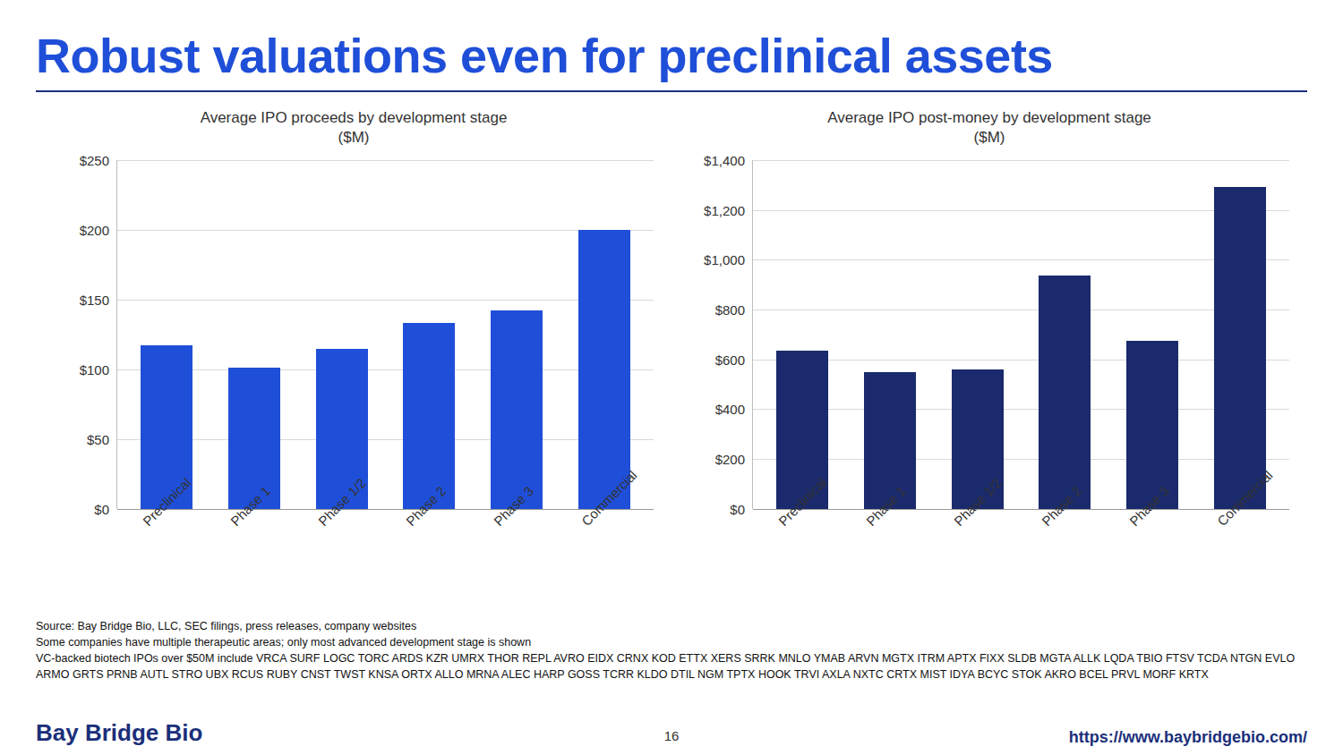Robust valuations even for preclinical assets
Average IPO proceeds by development stage
($M)
$250 $200 $150 $100 $50 $0
Preclinical Phase 1 Phase 1/2 Phase 2 Phase 3 Commercial
Average IPO post-money by development stage
($M)
$1,400 $1,200 $1,000 $800 $600 $400 $200 $0
Preclinical Phase 1 Phase 1/2 Phase 2 Phase 3 Commercial
Source: Bay Bridge Bio, LLC, SEC filings, press releases, company websites
Some companies have multiple therapeutic areas; only most advanced development stage is shown
VC-backed biotech IPOs over $50M include VRCA SURF LOGC TORC ARDS KZR UMRX THOR REPL AVRO EIDX CRNX KOD ETTX XERS SRRK MNLO YMAB ARVN MGTX ITRM APTX FIXX SLDB MGTA ALLK LQDA TBIO FTSV TCDA NTGN EVLO ARMO GRTS PRNB AUTL STRO UBX RCUS RUBY CNST TWST KNSA ORTX ALLO MRNA ALEC HARP GOSS TCRR KLDO DTIL NGM TPTX HOOK TRVI AXLA NXTC CRTX MIST IDYA BCYC STOK AKRO BCEL PRVL MORF KRTX
Bay Bridge Bio
https://www.baybridgebio.com/
16